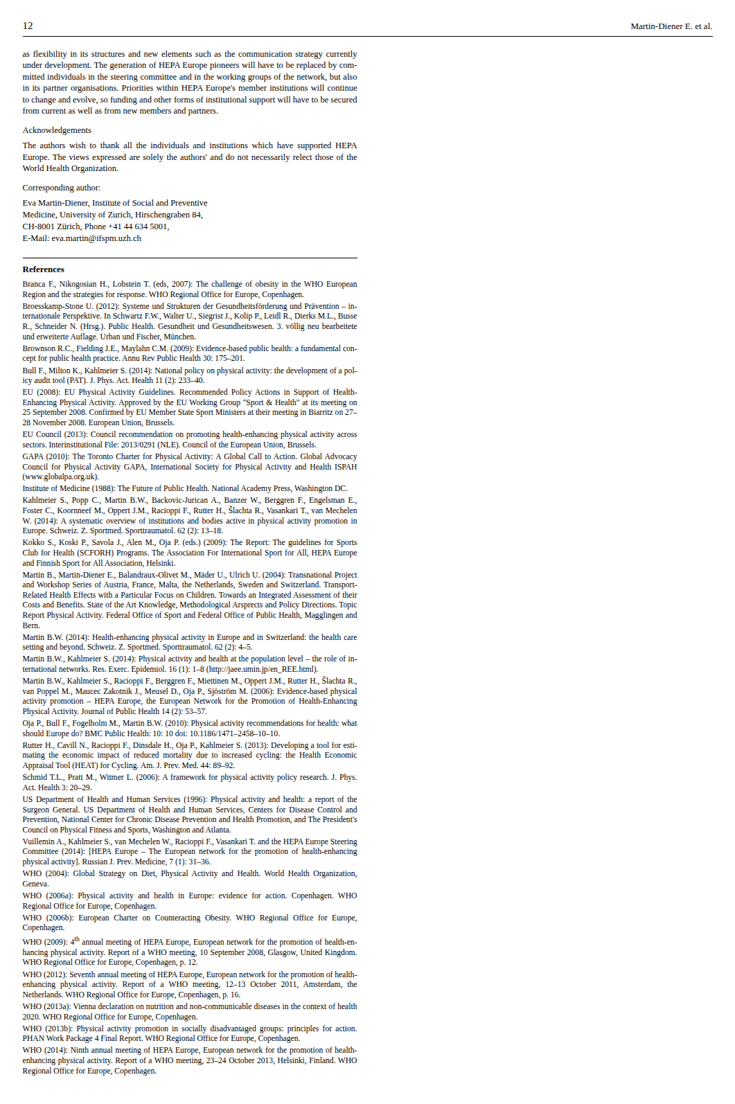12 Martin-Diener E. et al.
as flexibility in its structures and new elements such as the communication strategy currently under development. The generation of HEPA Europe pioneers will have to be replaced by committed individuals in the steering committee and in the working groups of the network, but also in its partner organisations. Priorities within HEPA Europe's member institutions will continue to change and evolve, so funding and other forms of institutional support will have to be secured from current as well as from new members and partners.
Acknowledgements
The authors wish to thank all the individuals and institutions which have supported HEPA Europe. The views expressed are solely the authors' and do not necessarily relect those of the World Health Organization.
Corresponding author:
Eva Martin-Diener, Institute of Social and Preventive
Medicine, University of Zurich, Hirschengraben 84,
CH-8001 Zürich, Phone +41 44 634 5001,
E-Mail: eva.martin@ifspm.uzh.ch
References
Branca F., Nikogosian H., Lobstein T. (eds, 2007): The challenge of obesity in the WHO European Region and the strategies for response. WHO Regional Office for Europe, Copenhagen.
Broesskamp-Stone U. (2012): Systeme und Strukturen der Gesundheitsförderung und Prävention – internationale Perspektive. In Schwartz F.W., Walter U., Siegrist J., Kolip P., Leidl R., Dierks M.L., Busse R., Schneider N. (Hrsg.). Public Health. Gesundheit und Gesundheitswesen. 3. völlig neu bearbeitete und erweiterte Auflage. Urban und Fischer, München.
Brownson R.C., Fielding J.E., Maylahn C.M. (2009): Evidence-based public health: a fundamental concept for public health practice. Annu Rev Public Health 30: 175–201.
Bull F., Milton K., Kahlmeier S. (2014): National policy on physical activity: the development of a policy audit tool (PAT). J. Phys. Act. Health 11 (2): 233–40.
EU (2008): EU Physical Activity Guidelines. Recommended Policy Actions in Support of Health-Enhancing Physical Activity. Approved by the EU Working Group "Sport & Health" at its meeting on 25 September 2008. Confirmed by EU Member State Sport Ministers at their meeting in Biarritz on 27–28 November 2008. European Union, Brussels.
EU Council (2013): Council recommendation on promoting health-enhancing physical activity across sectors. Interinstitutional File: 2013/0291 (NLE). Council of the European Union, Brussels.
GAPA (2010): The Toronto Charter for Physical Activity: A Global Call to Action. Global Advocacy Council for Physical Activity GAPA, International Society for Physical Activity and Health ISPAH (www.globalpa.org.uk).
Institute of Medicine (1988): The Future of Public Health. National Academy Press, Washington DC.
Kahlmeier S., Popp C., Martin B.W., Backovic-Jurican A., Banzer W., Berggren F., Engelsman E., Foster C., Koornneef M., Oppert J.M., Racioppi F., Rutter H., Šlachta R., Vasankari T., van Mechelen W. (2014): A systematic overview of institutions and bodies active in physical activity promotion in Europe. Schweiz. Z. Sportmed. Sporttraumatol. 62 (2): 13–18.
Kokko S., Koski P., Savola J., Alen M., Oja P. (eds.) (2009): The Report: The guidelines for Sports Club for Health (SCFORH) Programs. The Association For International Sport for All, HEPA Europe and Finnish Sport for All Association, Helsinki.
Martin B., Martin-Diener E., Balandraux-Olivet M., Mäder U., Ulrich U. (2004): Transnational Project and Workshop Series of Austria, France, Malta, the Netherlands, Sweden and Switzerland. Transport-Related Health Effects with a Particular Focus on Children. Towards an Integrated Assessment of their Costs and Benefits. State of the Art Knowledge, Methodological Arsprects and Policy Directions. Topic Report Physical Activity. Federal Office of Sport and Federal Office of Public Health, Magglingen and Bern.
Martin B.W. (2014): Health-enhancing physical activity in Europe and in Switzerland: the health care setting and beyond. Schweiz. Z. Sportmed. Sporttraumatol. 62 (2): 4–5.
Martin B.W., Kahlmeier S. (2014): Physical activity and health at the population level – the role of international networks. Res. Exerc. Epidemiol. 16 (1): 1–8 (http://jaee.umin.jp/en_REE.html).
Martin B.W., Kahlmeier S., Racioppi F., Berggren F., Miettinen M., Oppert J.M., Rutter H., Šlachta R., van Poppel M., Maucec Zakotnik J., Meusel D., Oja P., Sjöström M. (2006): Evidence-based physical activity promotion – HEPA Europe, the European Network for the Promotion of Health-Enhancing Physical Activity. Journal of Public Health 14 (2): 53–57.
Oja P., Bull F., Fogelholm M., Martin B.W. (2010): Physical activity recommendations for health: what should Europe do? BMC Public Health: 10: 10 doi: 10.1186/1471–2458–10–10.
Rutter H., Cavill N., Racioppi F., Dinsdale H., Oja P., Kahlmeier S. (2013): Developing a tool for estimating the economic impact of reduced mortality due to increased cycling: the Health Economic Appraisal Tool (HEAT) for Cycling. Am. J. Prev. Med. 44: 89–92.
Schmid T.L., Pratt M., Witmer L. (2006): A framework for physical activity policy research. J. Phys. Act. Health 3: 20–29.
US Department of Health and Human Services (1996): Physical activity and health: a report of the Surgeon General. US Department of Health and Human Services, Centers for Disease Control and Prevention, National Center for Chronic Disease Prevention and Health Promotion, and The President's Council on Physical Fitness and Sports, Washington and Atlanta.
Vuillemin A., Kahlmeier S., van Mechelen W., Racioppi F., Vasankari T. and the HEPA Europe Steering Committee (2014): [HEPA Europe – The European network for the promotion of health-enhancing physical activity]. Russian J. Prev. Medicine, 7 (1): 31–36.
WHO (2004): Global Strategy on Diet, Physical Activity and Health. World Health Organization, Geneva.
WHO (2006a): Physical activity and health in Europe: evidence for action. Copenhagen. WHO Regional Office for Europe, Copenhagen.
WHO (2006b): European Charter on Counteracting Obesity. WHO Regional Office for Europe, Copenhagen.
WHO (2009): 4th annual meeting of HEPA Europe, European network for the promotion of health-enhancing physical activity. Report of a WHO meeting, 10 September 2008, Glasgow, United Kingdom. WHO Regional Office for Europe, Copenhagen, p. 12.
WHO (2012): Seventh annual meeting of HEPA Europe, European network for the promotion of health-enhancing physical activity. Report of a WHO meeting, 12–13 October 2011, Amsterdam, the Netherlands. WHO Regional Office for Europe, Copenhagen, p. 16.
WHO (2013a): Vienna declaration on nutrition and non-communicable diseases in the context of health 2020. WHO Regional Office for Europe, Copenhagen.
WHO (2013b): Physical activity promotion in socially disadvantaged groups: principles for action. PHAN Work Package 4 Final Report. WHO Regional Office for Europe, Copenhagen.
WHO (2014): Ninth annual meeting of HEPA Europe, European network for the promotion of health-enhancing physical activity. Report of a WHO meeting, 23–24 October 2013, Helsinki, Finland. WHO Regional Office for Europe, Copenhagen.